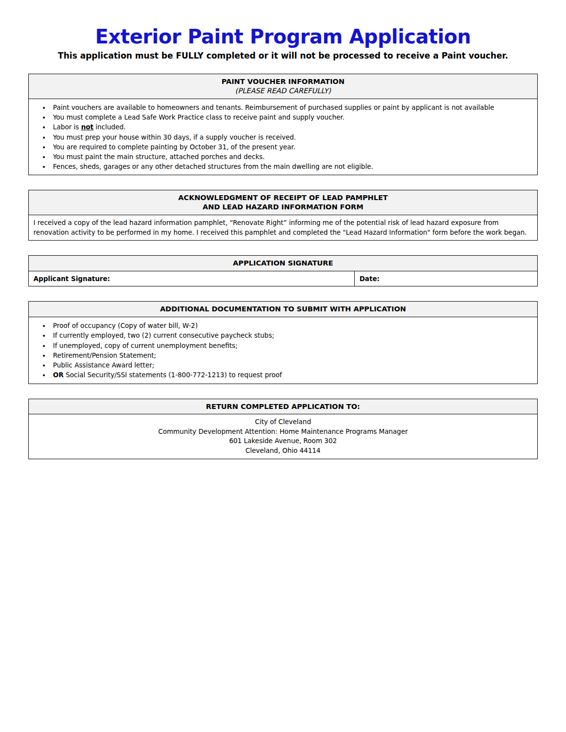Exterior Paint Program Application
This application must be FULLY completed or it will not be processed to receive a Paint voucher.
| PAINT VOUCHER INFORMATION (PLEASE READ CAREFULLY) |
| --- |
| Paint vouchers are available to homeowners and tenants. Reimbursement of purchased supplies or paint by applicant is not available You must complete a Lead Safe Work Practice class to receive paint and supply voucher. Labor is not included. You must prep your house within 30 days, if a supply voucher is received. You are required to complete painting by October 31, of the present year. You must paint the main structure, attached porches and decks. Fences, sheds, garages or any other detached structures from the main dwelling are not eligible. |
| ACKNOWLEDGMENT OF RECEIPT OF LEAD PAMPHLET AND LEAD HAZARD INFORMATION FORM |
| --- |
| I received a copy of the lead hazard information pamphlet, “Renovate Right” informing me of the potential risk of lead hazard exposure from renovation activity to be performed in my home. I received this pamphlet and completed the "Lead Hazard Information" form before the work began. |
| APPLICATION SIGNATURE |
| --- |
| Applicant Signature: | Date: |
| ADDITIONAL DOCUMENTATION TO SUBMIT WITH APPLICATION |
| --- |
| Proof of occupancy (Copy of water bill, W-2) If currently employed, two (2) current consecutive paycheck stubs; If unemployed, copy of current unemployment benefits; Retirement/Pension Statement; Public Assistance Award letter; OR Social Security/SSI statements (1-800-772-1213) to request proof |
| RETURN COMPLETED APPLICATION TO: |
| --- |
| City of Cleveland Community Development Attention: Home Maintenance Programs Manager 601 Lakeside Avenue, Room 302 Cleveland, Ohio 44114 |